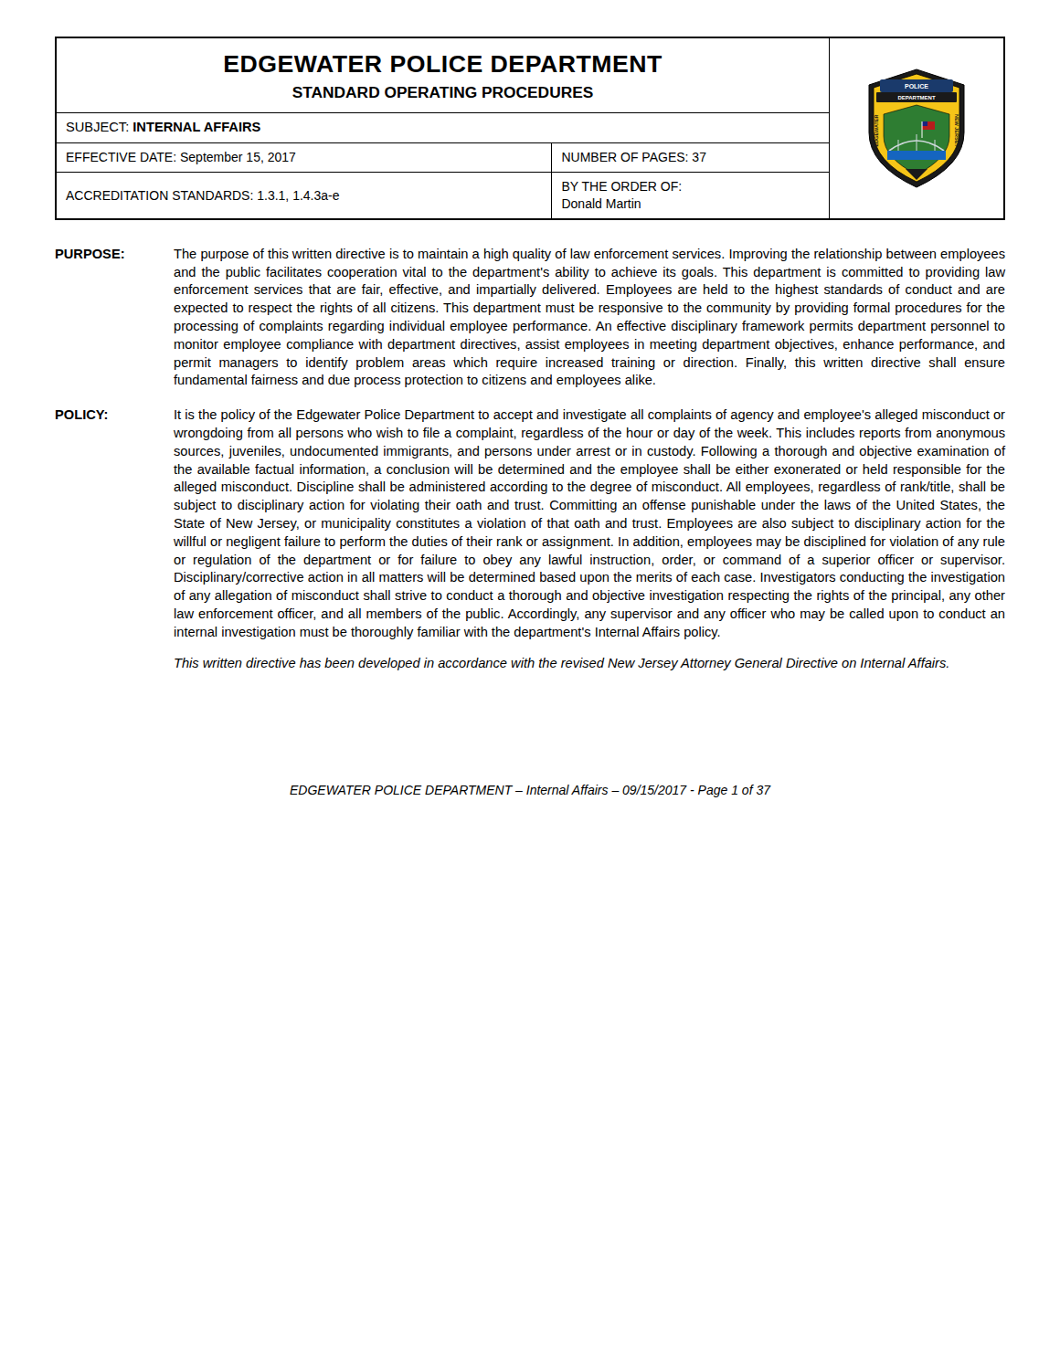| EDGEWATER POLICE DEPARTMENT STANDARD OPERATING PROCEDURES | POLICE DEPARTMENT EDGEWATER NEW JERSEY |
| SUBJECT: INTERNAL AFFAIRS |
| EFFECTIVE DATE: September 15, 2017 | NUMBER OF PAGES: 37 |
| ACCREDITATION STANDARDS: 1.3.1, 1.4.3a-e | BY THE ORDER OF: Donald Martin |
PURPOSE:
The purpose of this written directive is to maintain a high quality of law enforcement services. Improving the relationship between employees and the public facilitates cooperation vital to the department's ability to achieve its goals. This department is committed to providing law enforcement services that are fair, effective, and impartially delivered. Employees are held to the highest standards of conduct and are expected to respect the rights of all citizens. This department must be responsive to the community by providing formal procedures for the processing of complaints regarding individual employee performance. An effective disciplinary framework permits department personnel to monitor employee compliance with department directives, assist employees in meeting department objectives, enhance performance, and permit managers to identify problem areas which require increased training or direction. Finally, this written directive shall ensure fundamental fairness and due process protection to citizens and employees alike.
POLICY:
It is the policy of the Edgewater Police Department to accept and investigate all complaints of agency and employee's alleged misconduct or wrongdoing from all persons who wish to file a complaint, regardless of the hour or day of the week. This includes reports from anonymous sources, juveniles, undocumented immigrants, and persons under arrest or in custody. Following a thorough and objective examination of the available factual information, a conclusion will be determined and the employee shall be either exonerated or held responsible for the alleged misconduct. Discipline shall be administered according to the degree of misconduct. All employees, regardless of rank/title, shall be subject to disciplinary action for violating their oath and trust. Committing an offense punishable under the laws of the United States, the State of New Jersey, or municipality constitutes a violation of that oath and trust. Employees are also subject to disciplinary action for the willful or negligent failure to perform the duties of their rank or assignment. In addition, employees may be disciplined for violation of any rule or regulation of the department or for failure to obey any lawful instruction, order, or command of a superior officer or supervisor. Disciplinary/corrective action in all matters will be determined based upon the merits of each case. Investigators conducting the investigation of any allegation of misconduct shall strive to conduct a thorough and objective investigation respecting the rights of the principal, any other law enforcement officer, and all members of the public. Accordingly, any supervisor and any officer who may be called upon to conduct an internal investigation must be thoroughly familiar with the department's Internal Affairs policy.
This written directive has been developed in accordance with the revised New Jersey Attorney General Directive on Internal Affairs.
EDGEWATER POLICE DEPARTMENT – Internal Affairs – 09/15/2017 - Page 1 of 37